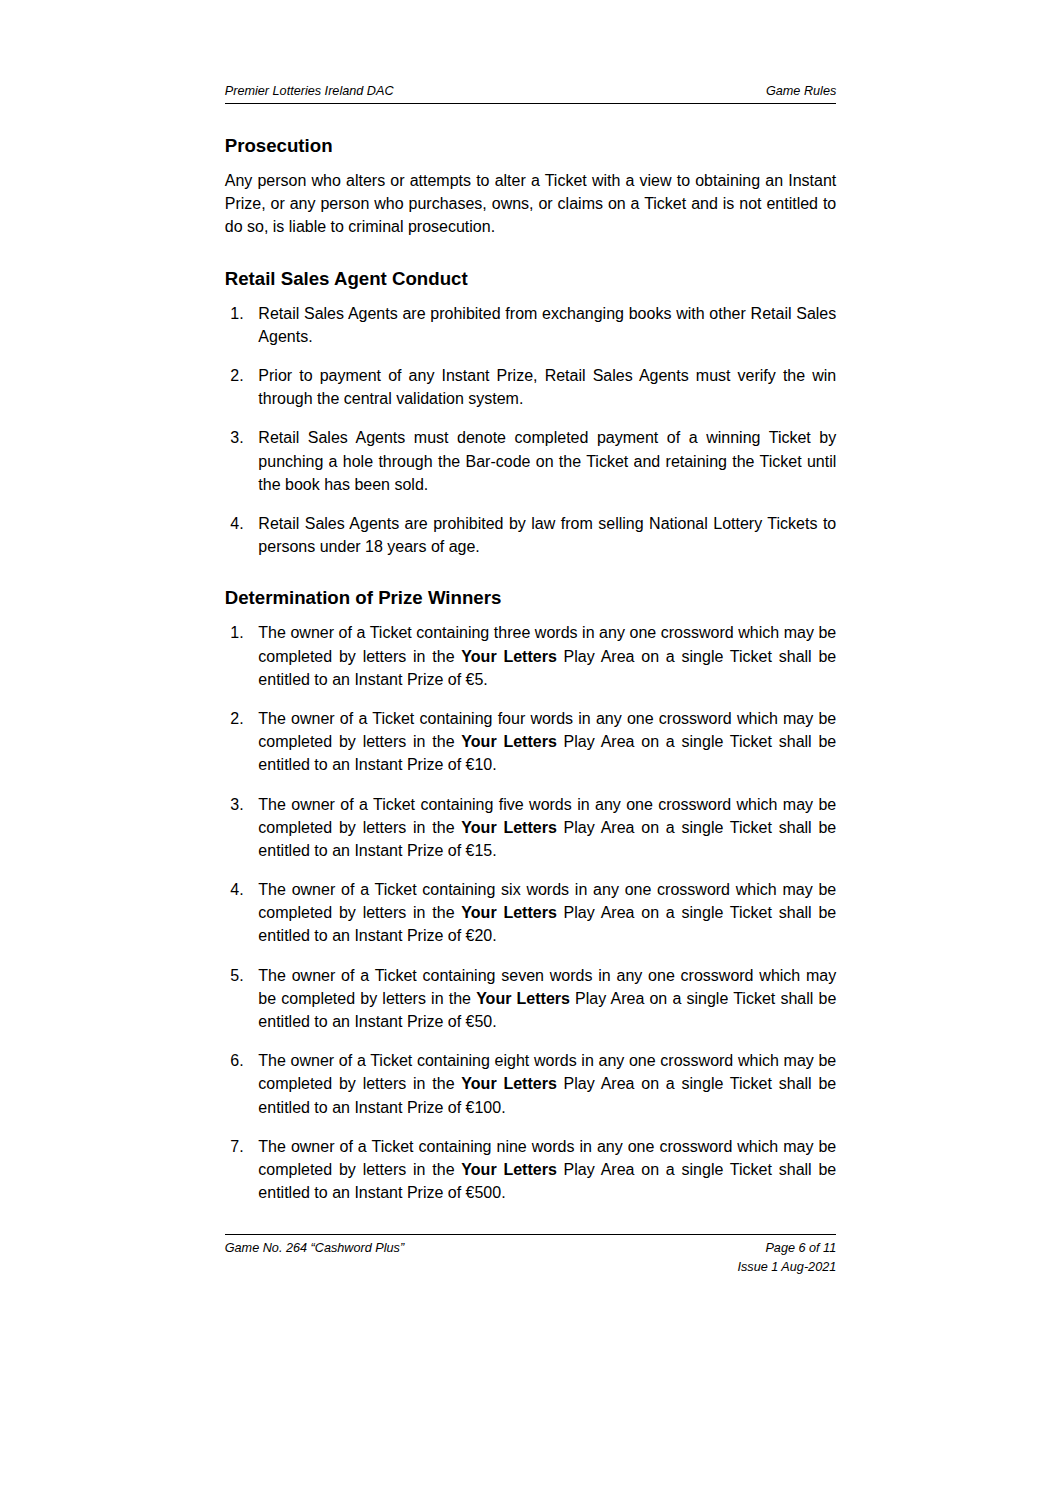Premier Lotteries Ireland DAC Game Rules
Prosecution
Any person who alters or attempts to alter a Ticket with a view to obtaining an Instant Prize, or any person who purchases, owns, or claims on a Ticket and is not entitled to do so, is liable to criminal prosecution.
Retail Sales Agent Conduct
Retail Sales Agents are prohibited from exchanging books with other Retail Sales Agents.
Prior to payment of any Instant Prize, Retail Sales Agents must verify the win through the central validation system.
Retail Sales Agents must denote completed payment of a winning Ticket by punching a hole through the Bar-code on the Ticket and retaining the Ticket until the book has been sold.
Retail Sales Agents are prohibited by law from selling National Lottery Tickets to persons under 18 years of age.
Determination of Prize Winners
The owner of a Ticket containing three words in any one crossword which may be completed by letters in the Your Letters Play Area on a single Ticket shall be entitled to an Instant Prize of €5.
The owner of a Ticket containing four words in any one crossword which may be completed by letters in the Your Letters Play Area on a single Ticket shall be entitled to an Instant Prize of €10.
The owner of a Ticket containing five words in any one crossword which may be completed by letters in the Your Letters Play Area on a single Ticket shall be entitled to an Instant Prize of €15.
The owner of a Ticket containing six words in any one crossword which may be completed by letters in the Your Letters Play Area on a single Ticket shall be entitled to an Instant Prize of €20.
The owner of a Ticket containing seven words in any one crossword which may be completed by letters in the Your Letters Play Area on a single Ticket shall be entitled to an Instant Prize of €50.
The owner of a Ticket containing eight words in any one crossword which may be completed by letters in the Your Letters Play Area on a single Ticket shall be entitled to an Instant Prize of €100.
The owner of a Ticket containing nine words in any one crossword which may be completed by letters in the Your Letters Play Area on a single Ticket shall be entitled to an Instant Prize of €500.
Game No. 264 “Cashword Plus” Page 6 of 11
Issue 1 Aug-2021